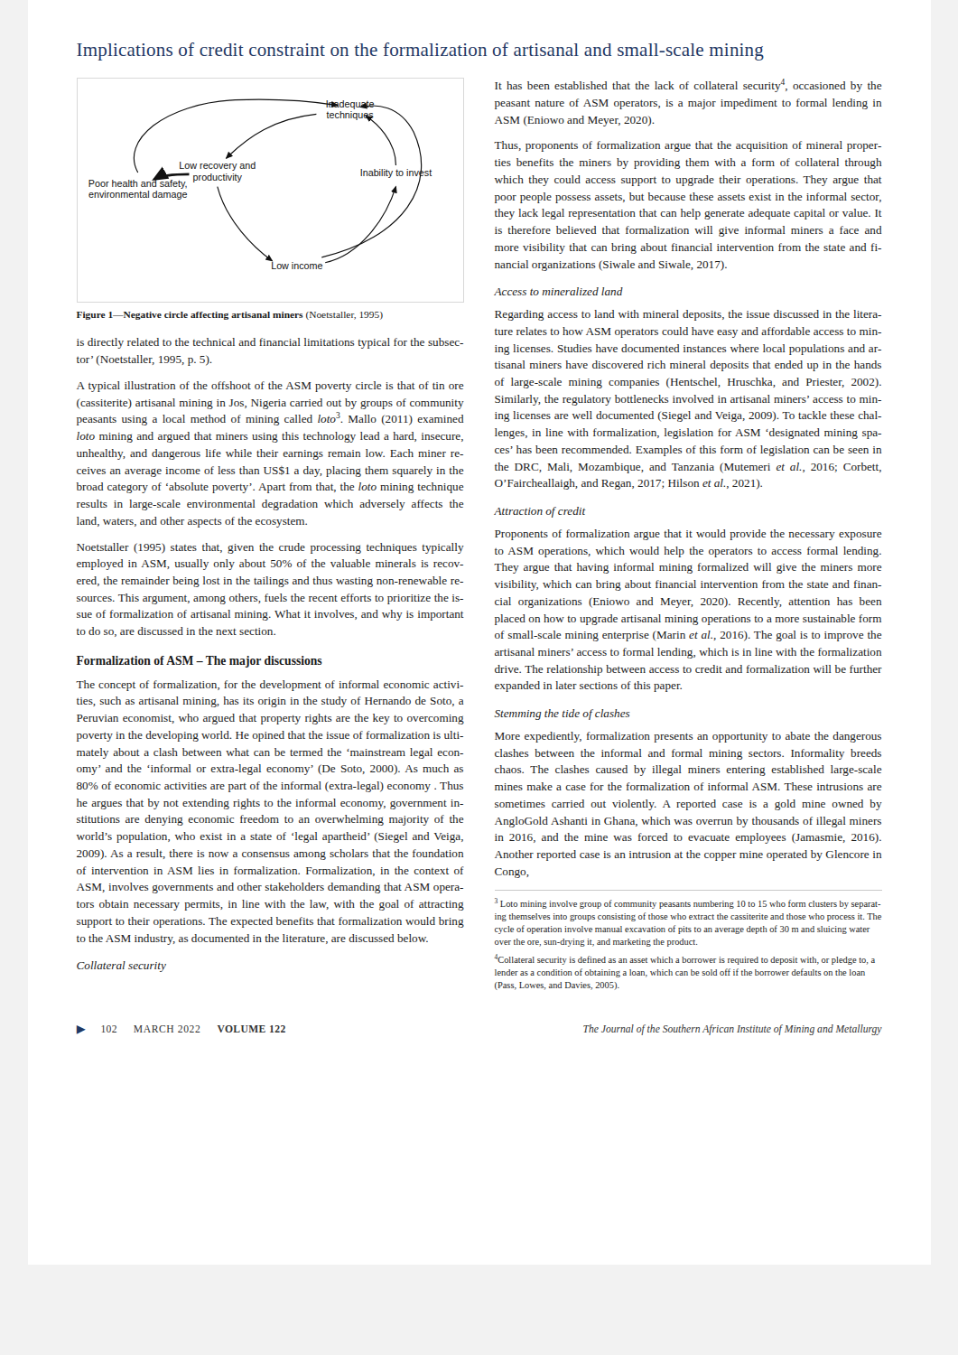Implications of credit constraint on the formalization of artisanal and small-scale mining
Inadequate techniques Low recovery and productivity Inability to invest Poor health and safety, environmental damage Low income
Figure 1—Negative circle affecting artisanal miners (Noetstaller, 1995)
is directly related to the technical and financial limitations typical for the subsector’ (Noetstaller, 1995, p. 5).
A typical illustration of the offshoot of the ASM poverty circle is that of tin ore (cassiterite) artisanal mining in Jos, Nigeria carried out by groups of community peasants using a local method of mining called loto3. Mallo (2011) examined loto mining and argued that miners using this technology lead a hard, insecure, unhealthy, and dangerous life while their earnings remain low. Each miner receives an average income of less than US$1 a day, placing them squarely in the broad category of ‘absolute poverty’. Apart from that, the loto mining technique results in large-scale environmental degradation which adversely affects the land, waters, and other aspects of the ecosystem.
Noetstaller (1995) states that, given the crude processing techniques typically employed in ASM, usually only about 50% of the valuable minerals is recovered, the remainder being lost in the tailings and thus wasting non-renewable resources. This argument, among others, fuels the recent efforts to prioritize the issue of formalization of artisanal mining. What it involves, and why is important to do so, are discussed in the next section.
Formalization of ASM – The major discussions
The concept of formalization, for the development of informal economic activities, such as artisanal mining, has its origin in the study of Hernando de Soto, a Peruvian economist, who argued that property rights are the key to overcoming poverty in the developing world. He opined that the issue of formalization is ultimately about a clash between what can be termed the ‘mainstream legal economy’ and the ‘informal or extra-legal economy’ (De Soto, 2000). As much as 80% of economic activities are part of the informal (extra-legal) economy . Thus he argues that by not extending rights to the informal economy, government institutions are denying economic freedom to an overwhelming majority of the world’s population, who exist in a state of ‘legal apartheid’ (Siegel and Veiga, 2009). As a result, there is now a consensus among scholars that the foundation of intervention in ASM lies in formalization. Formalization, in the context of ASM, involves governments and other stakeholders demanding that ASM operators obtain necessary permits, in line with the law, with the goal of attracting support to their operations. The expected benefits that formalization would bring to the ASM industry, as documented in the literature, are discussed below.
Collateral security
It has been established that the lack of collateral security4, occasioned by the peasant nature of ASM operators, is a major impediment to formal lending in ASM (Eniowo and Meyer, 2020).
Thus, proponents of formalization argue that the acquisition of mineral properties benefits the miners by providing them with a form of collateral through which they could access support to upgrade their operations. They argue that poor people possess assets, but because these assets exist in the informal sector, they lack legal representation that can help generate adequate capital or value. It is therefore believed that formalization will give informal miners a face and more visibility that can bring about financial intervention from the state and financial organizations (Siwale and Siwale, 2017).
Access to mineralized land
Regarding access to land with mineral deposits, the issue discussed in the literature relates to how ASM operators could have easy and affordable access to mining licenses. Studies have documented instances where local populations and artisanal miners have discovered rich mineral deposits that ended up in the hands of large-scale mining companies (Hentschel, Hruschka, and Priester, 2002). Similarly, the regulatory bottlenecks involved in artisanal miners’ access to mining licenses are well documented (Siegel and Veiga, 2009). To tackle these challenges, in line with formalization, legislation for ASM ‘designated mining spaces’ has been recommended. Examples of this form of legislation can be seen in the DRC, Mali, Mozambique, and Tanzania (Mutemeri et al., 2016; Corbett, O’Faircheallaigh, and Regan, 2017; Hilson et al., 2021).
Attraction of credit
Proponents of formalization argue that it would provide the necessary exposure to ASM operations, which would help the operators to access formal lending. They argue that having informal mining formalized will give the miners more visibility, which can bring about financial intervention from the state and financial organizations (Eniowo and Meyer, 2020). Recently, attention has been placed on how to upgrade artisanal mining operations to a more sustainable form of small-scale mining enterprise (Marin et al., 2016). The goal is to improve the artisanal miners’ access to formal lending, which is in line with the formalization drive. The relationship between access to credit and formalization will be further expanded in later sections of this paper.
Stemming the tide of clashes
More expediently, formalization presents an opportunity to abate the dangerous clashes between the informal and formal mining sectors. Informality breeds chaos. The clashes caused by illegal miners entering established large-scale mines make a case for the formalization of informal ASM. These intrusions are sometimes carried out violently. A reported case is a gold mine owned by AngloGold Ashanti in Ghana, which was overrun by thousands of illegal miners in 2016, and the mine was forced to evacuate employees (Jamasmie, 2016). Another reported case is an intrusion at the copper mine operated by Glencore in Congo,
3 Loto mining involve group of community peasants numbering 10 to 15 who form clusters by separating themselves into groups consisting of those who extract the cassiterite and those who process it. The cycle of operation involve manual excavation of pits to an average depth of 30 m and sluicing water over the ore, sun-drying it, and marketing the product.
4Collateral security is defined as an asset which a borrower is required to deposit with, or pledge to, a lender as a condition of obtaining a loan, which can be sold off if the borrower defaults on the loan (Pass, Lowes, and Davies, 2005).
▶ 102 MARCH 2022 VOLUME 122 The Journal of the Southern African Institute of Mining and Metallurgy